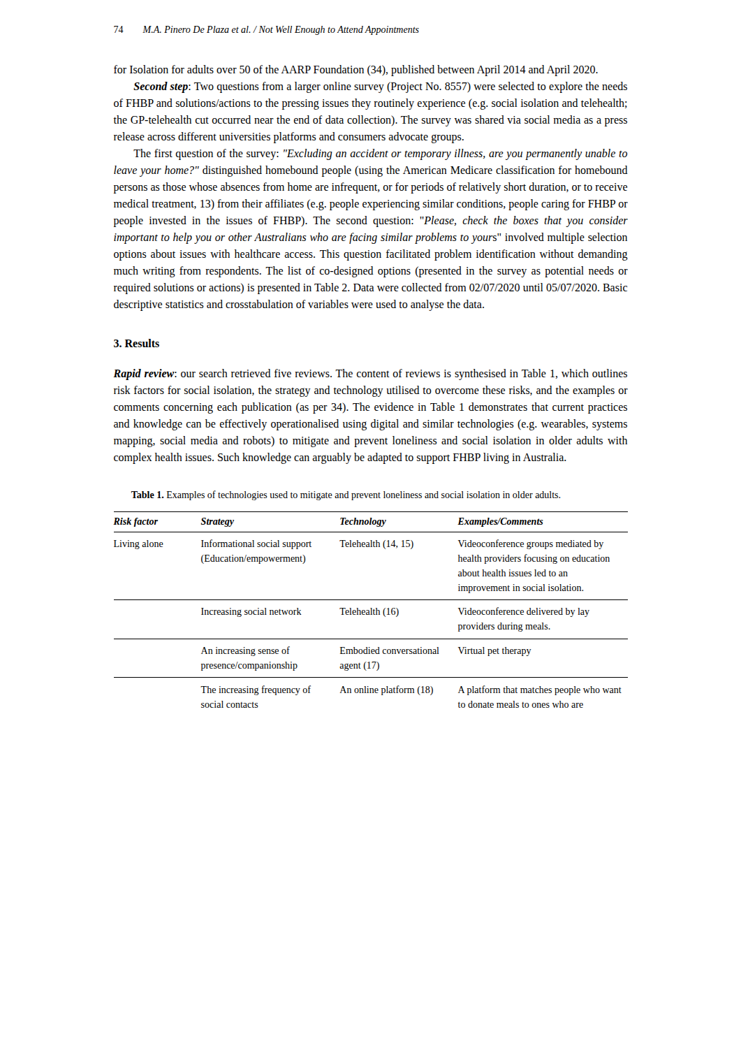74 M.A. Pinero De Plaza et al. / Not Well Enough to Attend Appointments
for Isolation for adults over 50 of the AARP Foundation (34), published between April 2014 and April 2020.
Second step: Two questions from a larger online survey (Project No. 8557) were selected to explore the needs of FHBP and solutions/actions to the pressing issues they routinely experience (e.g. social isolation and telehealth; the GP-telehealth cut occurred near the end of data collection). The survey was shared via social media as a press release across different universities platforms and consumers advocate groups.
The first question of the survey: "Excluding an accident or temporary illness, are you permanently unable to leave your home?" distinguished homebound people (using the American Medicare classification for homebound persons as those whose absences from home are infrequent, or for periods of relatively short duration, or to receive medical treatment, 13) from their affiliates (e.g. people experiencing similar conditions, people caring for FHBP or people invested in the issues of FHBP). The second question: "Please, check the boxes that you consider important to help you or other Australians who are facing similar problems to yours" involved multiple selection options about issues with healthcare access. This question facilitated problem identification without demanding much writing from respondents. The list of co-designed options (presented in the survey as potential needs or required solutions or actions) is presented in Table 2. Data were collected from 02/07/2020 until 05/07/2020. Basic descriptive statistics and crosstabulation of variables were used to analyse the data.
3. Results
Rapid review: our search retrieved five reviews. The content of reviews is synthesised in Table 1, which outlines risk factors for social isolation, the strategy and technology utilised to overcome these risks, and the examples or comments concerning each publication (as per 34). The evidence in Table 1 demonstrates that current practices and knowledge can be effectively operationalised using digital and similar technologies (e.g. wearables, systems mapping, social media and robots) to mitigate and prevent loneliness and social isolation in older adults with complex health issues. Such knowledge can arguably be adapted to support FHBP living in Australia.
Table 1. Examples of technologies used to mitigate and prevent loneliness and social isolation in older adults.
| Risk factor | Strategy | Technology | Examples/Comments |
| --- | --- | --- | --- |
| Living alone | Informational social support (Education/empowerment) | Telehealth (14, 15) | Videoconference groups mediated by health providers focusing on education about health issues led to an improvement in social isolation. |
| | Increasing social network | Telehealth (16) | Videoconference delivered by lay providers during meals. |
| | An increasing sense of presence/companionship | Embodied conversational agent (17) | Virtual pet therapy |
| | The increasing frequency of social contacts | An online platform (18) | A platform that matches people who want to donate meals to ones who are |